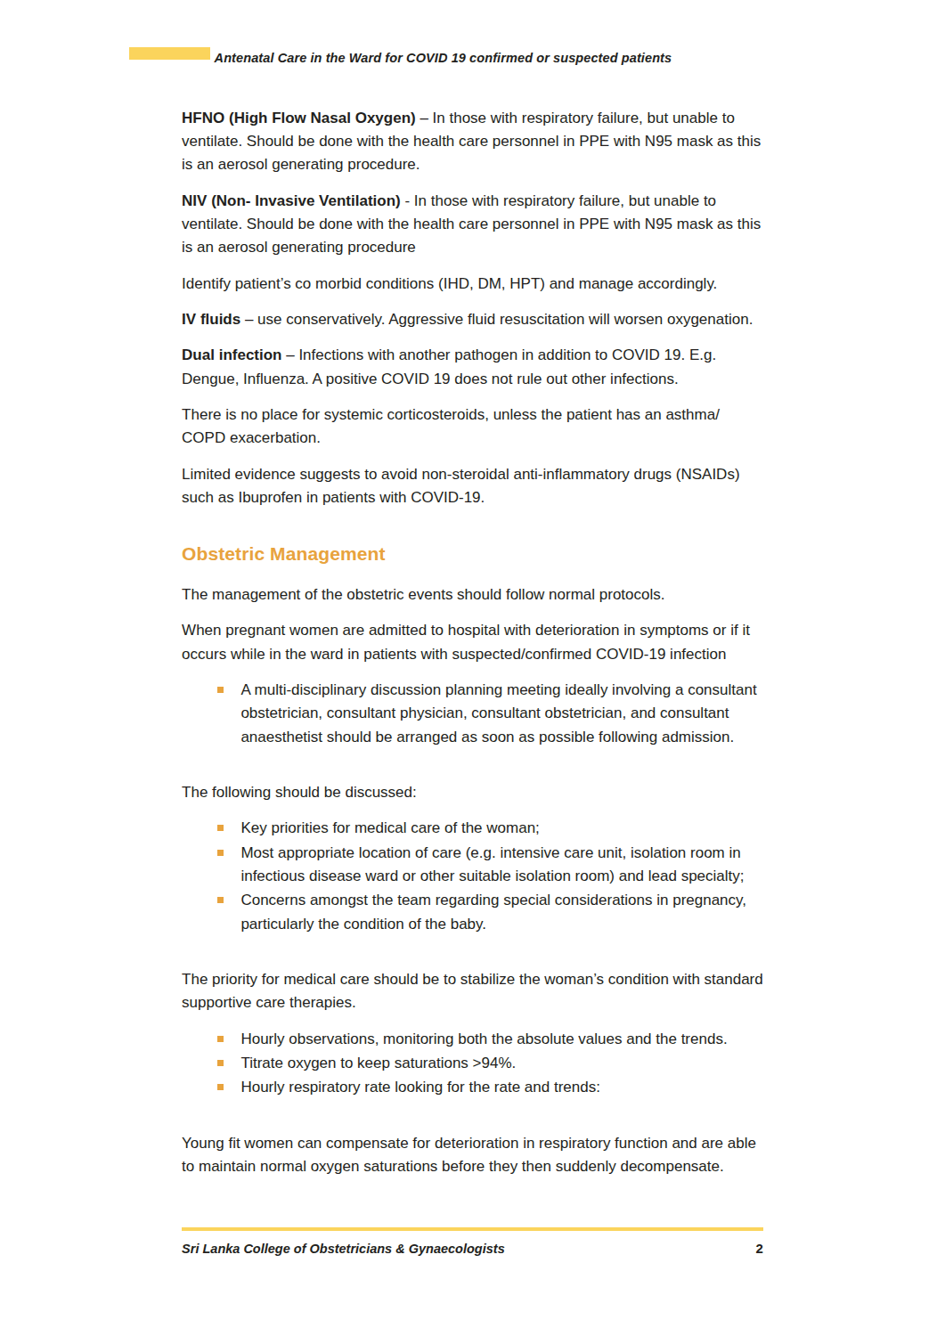Antenatal Care in the Ward for COVID 19 confirmed or suspected patients
HFNO (High Flow Nasal Oxygen) – In those with respiratory failure, but unable to ventilate. Should be done with the health care personnel in PPE with N95 mask as this is an aerosol generating procedure.
NIV (Non- Invasive Ventilation) - In those with respiratory failure, but unable to ventilate. Should be done with the health care personnel in PPE with N95 mask as this is an aerosol generating procedure
Identify patient’s co morbid conditions (IHD, DM, HPT) and manage accordingly.
IV fluids – use conservatively. Aggressive fluid resuscitation will worsen oxygenation.
Dual infection – Infections with another pathogen in addition to COVID 19. E.g. Dengue, Influenza. A positive COVID 19 does not rule out other infections.
There is no place for systemic corticosteroids, unless the patient has an asthma/ COPD exacerbation.
Limited evidence suggests to avoid non-steroidal anti-inflammatory drugs (NSAIDs) such as Ibuprofen in patients with COVID-19.
Obstetric Management
The management of the obstetric events should follow normal protocols.
When pregnant women are admitted to hospital with deterioration in symptoms or if it occurs while in the ward in patients with suspected/confirmed COVID-19 infection
A multi-disciplinary discussion planning meeting ideally involving a consultant obstetrician, consultant physician, consultant obstetrician, and consultant anaesthetist should be arranged as soon as possible following admission.
The following should be discussed:
Key priorities for medical care of the woman;
Most appropriate location of care (e.g. intensive care unit, isolation room in infectious disease ward or other suitable isolation room) and lead specialty;
Concerns amongst the team regarding special considerations in pregnancy, particularly the condition of the baby.
The priority for medical care should be to stabilize the woman’s condition with standard supportive care therapies.
Hourly observations, monitoring both the absolute values and the trends.
Titrate oxygen to keep saturations >94%.
Hourly respiratory rate looking for the rate and trends:
Young fit women can compensate for deterioration in respiratory function and are able to maintain normal oxygen saturations before they then suddenly decompensate.
Sri Lanka College of Obstetricians & Gynaecologists 2